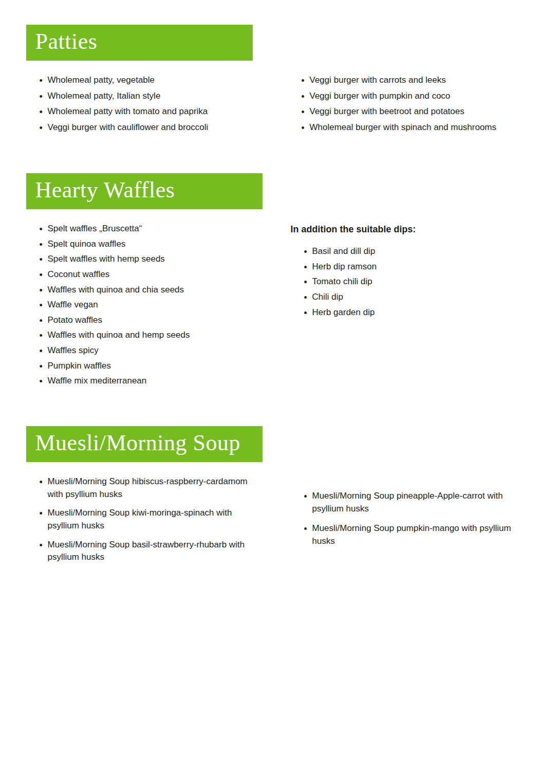Patties
Wholemeal patty, vegetable
Wholemeal patty, Italian style
Wholemeal patty with tomato and paprika
Veggi burger with cauliflower and broccoli
Veggi burger with carrots and leeks
Veggi burger with pumpkin and coco
Veggi burger with beetroot and potatoes
Wholemeal burger with spinach and mushrooms
Hearty Waffles
Spelt waffles „Bruscetta“
Spelt quinoa waffles
Spelt waffles with hemp seeds
Coconut waffles
Waffles with quinoa and chia seeds
Waffle vegan
Potato waffles
Waffles with quinoa and hemp seeds
Waffles spicy
Pumpkin waffles
Waffle mix mediterranean
In addition the suitable dips:
Basil and dill dip
Herb dip ramson
Tomato chili dip
Chili dip
Herb garden dip
Muesli/Morning Soup
Muesli/Morning Soup hibiscus-raspberry-cardamom with psyllium husks
Muesli/Morning Soup kiwi-moringa-spinach with psyllium husks
Muesli/Morning Soup basil-strawberry-rhubarb with psyllium husks
Muesli/Morning Soup pineapple-Apple-carrot with psyllium husks
Muesli/Morning Soup pumpkin-mango with psyllium husks